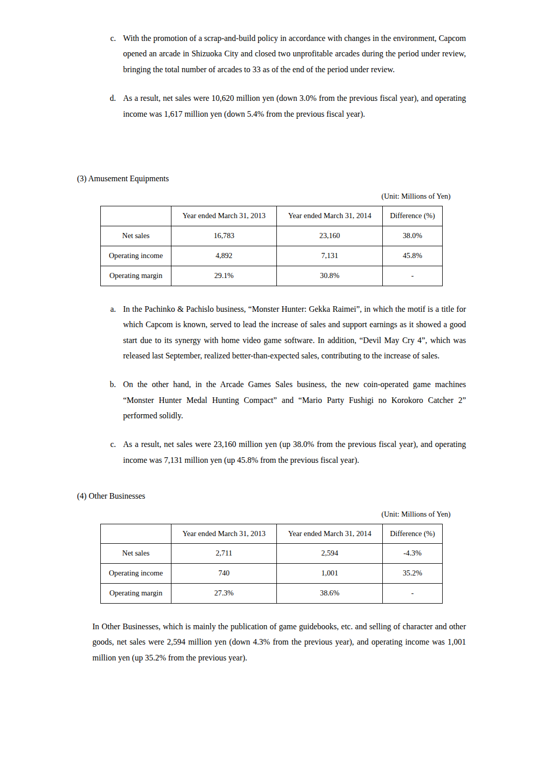With the promotion of a scrap-and-build policy in accordance with changes in the environment, Capcom opened an arcade in Shizuoka City and closed two unprofitable arcades during the period under review, bringing the total number of arcades to 33 as of the end of the period under review.
As a result, net sales were 10,620 million yen (down 3.0% from the previous fiscal year), and operating income was 1,617 million yen (down 5.4% from the previous fiscal year).
(3) Amusement Equipments
(Unit: Millions of Yen)
| | Year ended March 31, 2013 | Year ended March 31, 2014 | Difference (%) |
| --- | --- | --- | --- |
| Net sales | 16,783 | 23,160 | 38.0% |
| Operating income | 4,892 | 7,131 | 45.8% |
| Operating margin | 29.1% | 30.8% | - |
In the Pachinko & Pachislo business, “Monster Hunter: Gekka Raimei”, in which the motif is a title for which Capcom is known, served to lead the increase of sales and support earnings as it showed a good start due to its synergy with home video game software. In addition, “Devil May Cry 4”, which was released last September, realized better-than-expected sales, contributing to the increase of sales.
On the other hand, in the Arcade Games Sales business, the new coin-operated game machines “Monster Hunter Medal Hunting Compact” and “Mario Party Fushigi no Korokoro Catcher 2” performed solidly.
As a result, net sales were 23,160 million yen (up 38.0% from the previous fiscal year), and operating income was 7,131 million yen (up 45.8% from the previous fiscal year).
(4) Other Businesses
(Unit: Millions of Yen)
| | Year ended March 31, 2013 | Year ended March 31, 2014 | Difference (%) |
| --- | --- | --- | --- |
| Net sales | 2,711 | 2,594 | -4.3% |
| Operating income | 740 | 1,001 | 35.2% |
| Operating margin | 27.3% | 38.6% | - |
In Other Businesses, which is mainly the publication of game guidebooks, etc. and selling of character and other goods, net sales were 2,594 million yen (down 4.3% from the previous year), and operating income was 1,001 million yen (up 35.2% from the previous year).